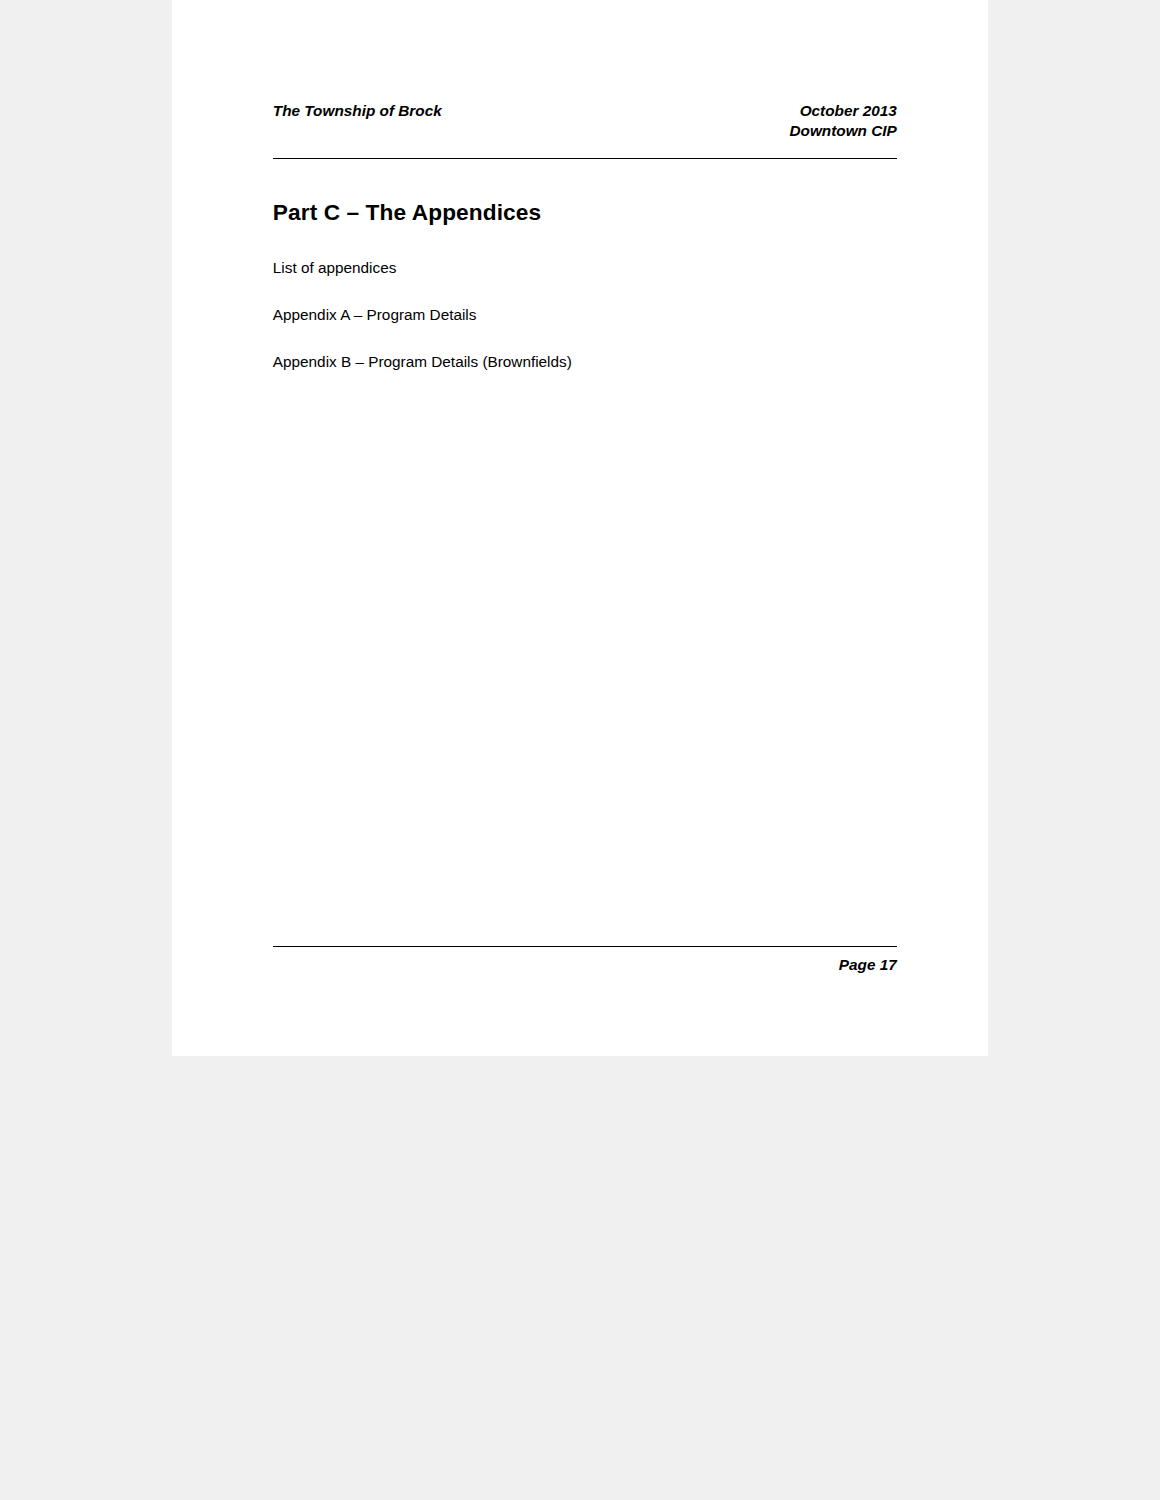The Township of Brock
October 2013
Downtown CIP
Part C – The Appendices
List of appendices
Appendix A – Program Details
Appendix B – Program Details (Brownfields)
Page 17